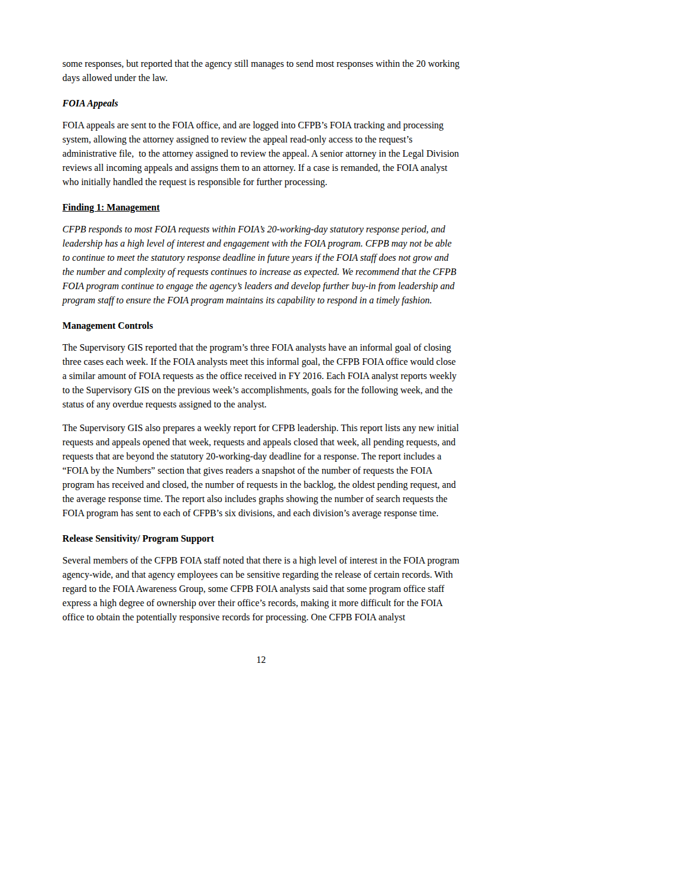some responses, but reported that the agency still manages to send most responses within the 20 working days allowed under the law.
FOIA Appeals
FOIA appeals are sent to the FOIA office, and are logged into CFPB’s FOIA tracking and processing system, allowing the attorney assigned to review the appeal read-only access to the request’s administrative file, to the attorney assigned to review the appeal. A senior attorney in the Legal Division reviews all incoming appeals and assigns them to an attorney. If a case is remanded, the FOIA analyst who initially handled the request is responsible for further processing.
Finding 1: Management
CFPB responds to most FOIA requests within FOIA’s 20-working-day statutory response period, and leadership has a high level of interest and engagement with the FOIA program. CFPB may not be able to continue to meet the statutory response deadline in future years if the FOIA staff does not grow and the number and complexity of requests continues to increase as expected. We recommend that the CFPB FOIA program continue to engage the agency’s leaders and develop further buy-in from leadership and program staff to ensure the FOIA program maintains its capability to respond in a timely fashion.
Management Controls
The Supervisory GIS reported that the program’s three FOIA analysts have an informal goal of closing three cases each week. If the FOIA analysts meet this informal goal, the CFPB FOIA office would close a similar amount of FOIA requests as the office received in FY 2016. Each FOIA analyst reports weekly to the Supervisory GIS on the previous week’s accomplishments, goals for the following week, and the status of any overdue requests assigned to the analyst.
The Supervisory GIS also prepares a weekly report for CFPB leadership. This report lists any new initial requests and appeals opened that week, requests and appeals closed that week, all pending requests, and requests that are beyond the statutory 20-working-day deadline for a response. The report includes a “FOIA by the Numbers” section that gives readers a snapshot of the number of requests the FOIA program has received and closed, the number of requests in the backlog, the oldest pending request, and the average response time. The report also includes graphs showing the number of search requests the FOIA program has sent to each of CFPB’s six divisions, and each division’s average response time.
Release Sensitivity/ Program Support
Several members of the CFPB FOIA staff noted that there is a high level of interest in the FOIA program agency-wide, and that agency employees can be sensitive regarding the release of certain records. With regard to the FOIA Awareness Group, some CFPB FOIA analysts said that some program office staff express a high degree of ownership over their office’s records, making it more difficult for the FOIA office to obtain the potentially responsive records for processing. One CFPB FOIA analyst
12